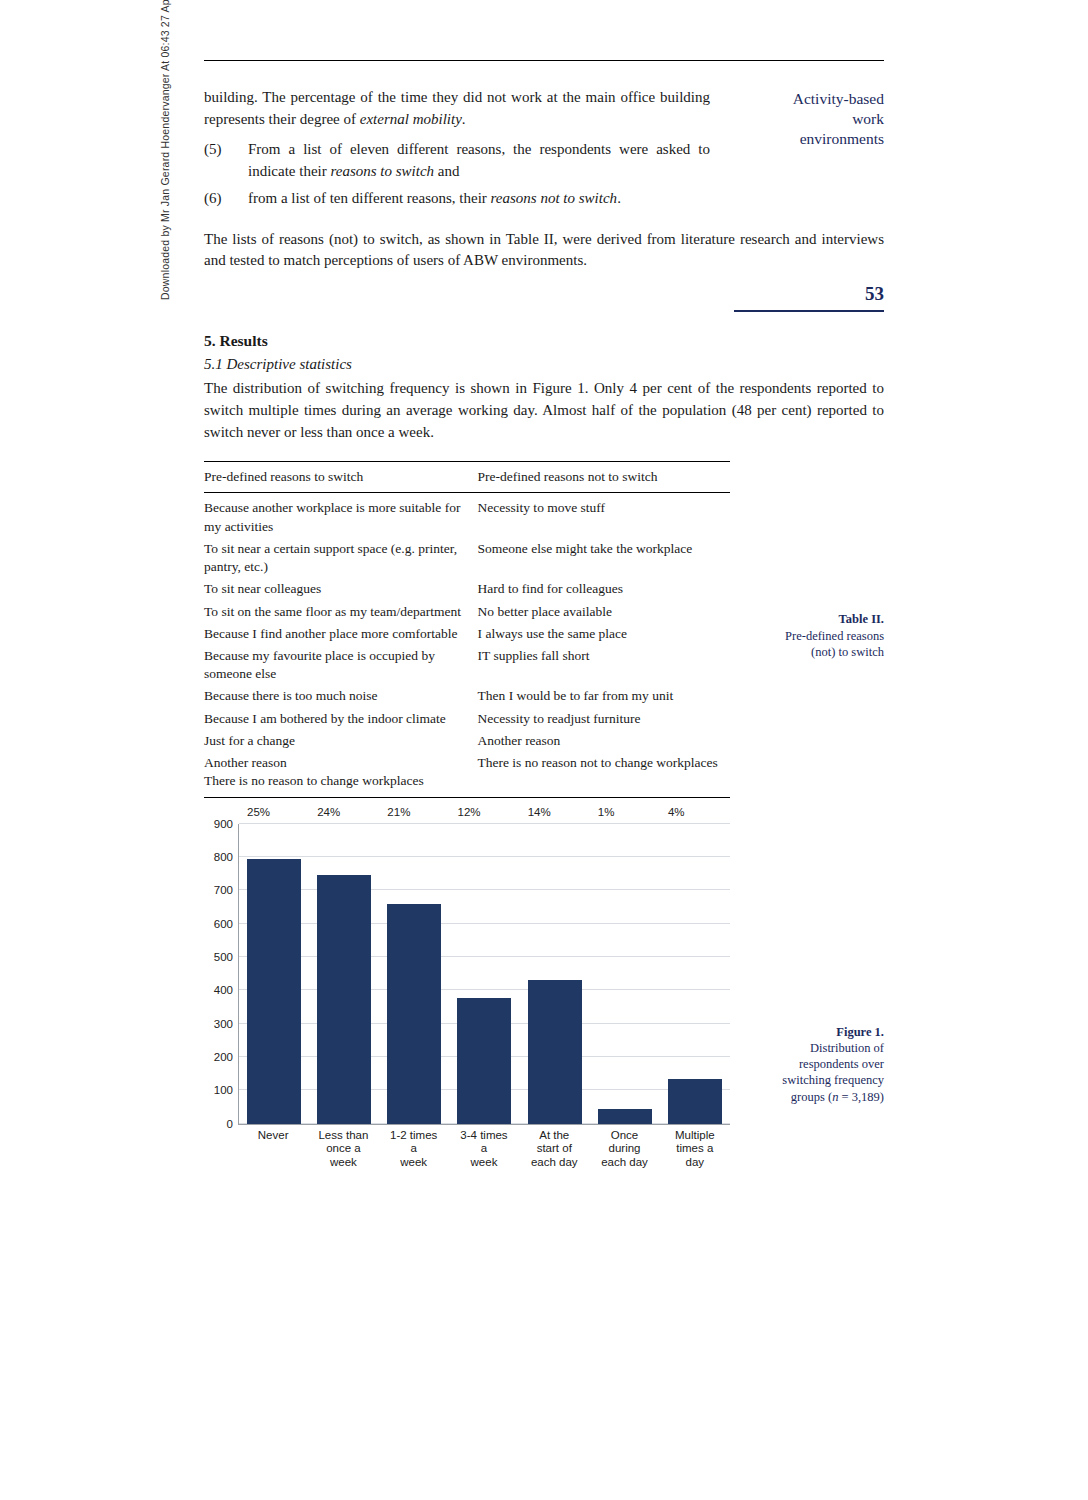Downloaded by Mr Jan Gerard Hoendervanger At 06:43 27 April 2016 (PT)
building. The percentage of the time they did not work at the main office building represents their degree of external mobility.
(5) From a list of eleven different reasons, the respondents were asked to indicate their reasons to switch and
(6) from a list of ten different reasons, their reasons not to switch.
Activity-based work environments
The lists of reasons (not) to switch, as shown in Table II, were derived from literature research and interviews and tested to match perceptions of users of ABW environments.
53
5. Results
5.1 Descriptive statistics
The distribution of switching frequency is shown in Figure 1. Only 4 per cent of the respondents reported to switch multiple times during an average working day. Almost half of the population (48 per cent) reported to switch never or less than once a week.
| Pre-defined reasons to switch | Pre-defined reasons not to switch |
| --- | --- |
| Because another workplace is more suitable for my activities | Necessity to move stuff |
| To sit near a certain support space (e.g. printer, pantry, etc.) | Someone else might take the workplace |
| To sit near colleagues | Hard to find for colleagues |
| To sit on the same floor as my team/department | No better place available |
| Because I find another place more comfortable | I always use the same place |
| Because my favourite place is occupied by someone else | IT supplies fall short |
| Because there is too much noise | Then I would be to far from my unit |
| Because I am bothered by the indoor climate | Necessity to readjust furniture |
| Just for a change | Another reason |
| Another reason There is no reason to change workplaces | There is no reason not to change workplaces |
Table II. Pre-defined reasons
(not) to switch
0
100
200
300
400
500
600
700
800
900
25%
24%
21%
12%
14%
1%
4%
Never
Less than
once a week
1-2 times a
week
3-4 times a
week
At the start of
each day
Once during
each day
Multiple
times a day
Figure 1. Distribution of
respondents over
switching frequency
groups (n = 3,189)